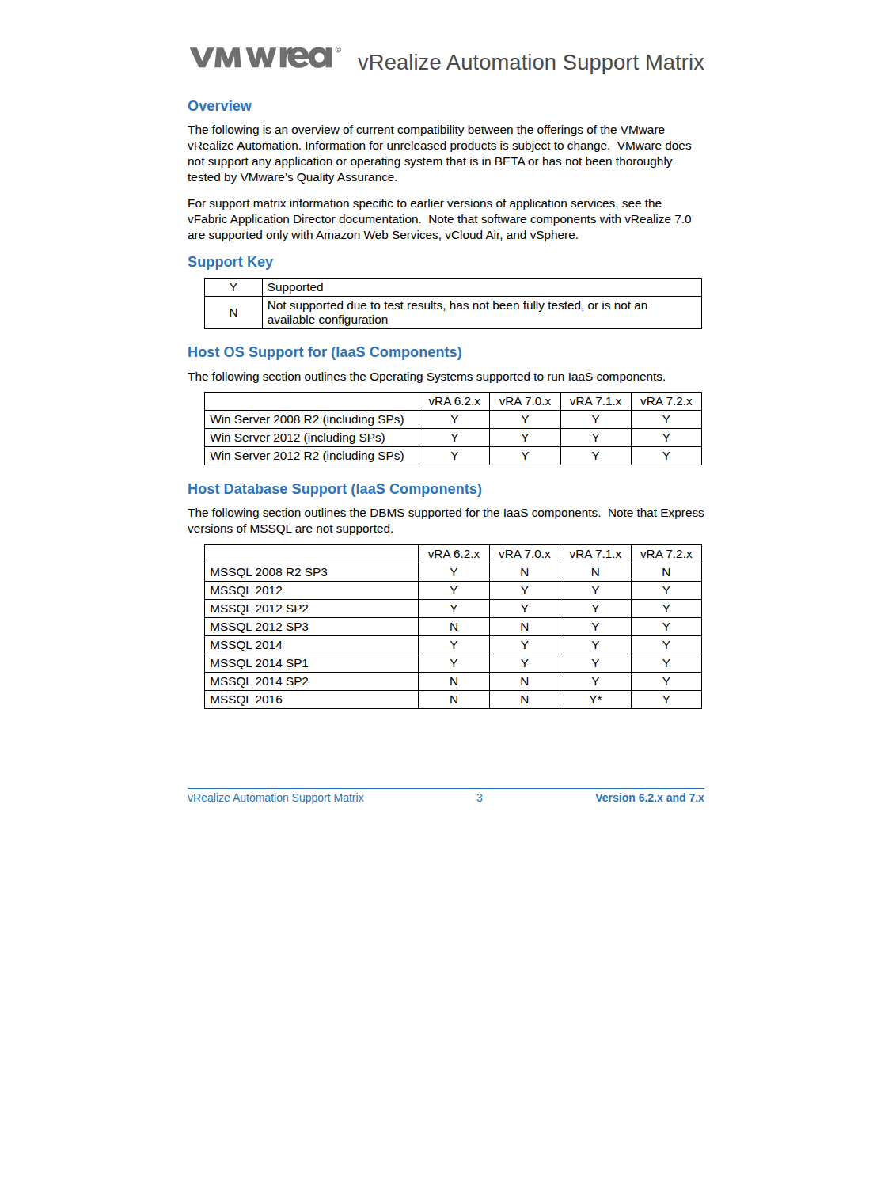R
vRealize Automation Support Matrix
Overview
The following is an overview of current compatibility between the offerings of the VMware vRealize Automation. Information for unreleased products is subject to change. VMware does not support any application or operating system that is in BETA or has not been thoroughly tested by VMware’s Quality Assurance.
For support matrix information specific to earlier versions of application services, see the vFabric Application Director documentation. Note that software components with vRealize 7.0 are supported only with Amazon Web Services, vCloud Air, and vSphere.
Support Key
| Y | Supported |
| N | Not supported due to test results, has not been fully tested, or is not an available configuration |
Host OS Support for (IaaS Components)
The following section outlines the Operating Systems supported to run IaaS components.
| | vRA 6.2.x | vRA 7.0.x | vRA 7.1.x | vRA 7.2.x |
| Win Server 2008 R2 (including SPs) | Y | Y | Y | Y |
| Win Server 2012 (including SPs) | Y | Y | Y | Y |
| Win Server 2012 R2 (including SPs) | Y | Y | Y | Y |
Host Database Support (IaaS Components)
The following section outlines the DBMS supported for the IaaS components. Note that Express versions of MSSQL are not supported.
| | vRA 6.2.x | vRA 7.0.x | vRA 7.1.x | vRA 7.2.x |
| MSSQL 2008 R2 SP3 | Y | N | N | N |
| MSSQL 2012 | Y | Y | Y | Y |
| MSSQL 2012 SP2 | Y | Y | Y | Y |
| MSSQL 2012 SP3 | N | N | Y | Y |
| MSSQL 2014 | Y | Y | Y | Y |
| MSSQL 2014 SP1 | Y | Y | Y | Y |
| MSSQL 2014 SP2 | N | N | Y | Y |
| MSSQL 2016 | N | N | Y* | Y |
vRealize Automation Support Matrix
3
Version 6.2.x and 7.x